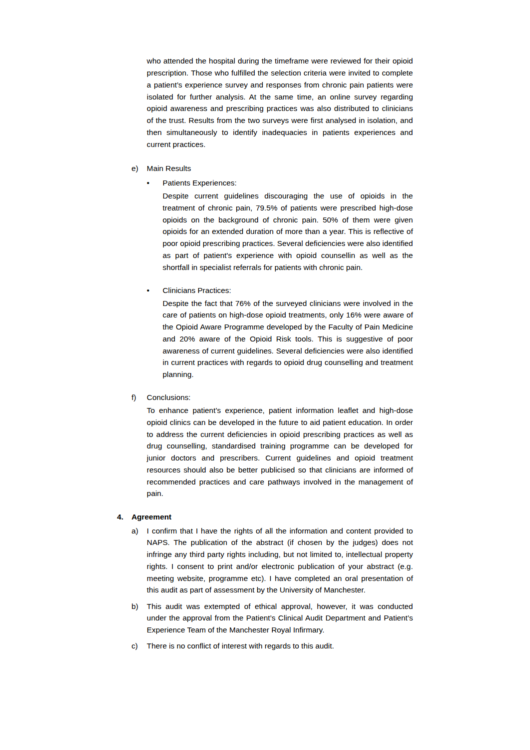who attended the hospital during the timeframe were reviewed for their opioid prescription. Those who fulfilled the selection criteria were invited to complete a patient’s experience survey and responses from chronic pain patients were isolated for further analysis. At the same time, an online survey regarding opioid awareness and prescribing practices was also distributed to clinicians of the trust. Results from the two surveys were first analysed in isolation, and then simultaneously to identify inadequacies in patients experiences and current practices.
e)
Main Results
•
Patients Experiences:
Despite current guidelines discouraging the use of opioids in the treatment of chronic pain, 79.5% of patients were prescribed high-dose opioids on the background of chronic pain. 50% of them were given opioids for an extended duration of more than a year. This is reflective of poor opioid prescribing practices. Several deficiencies were also identified as part of patient's experience with opioid counsellin as well as the shortfall in specialist referrals for patients with chronic pain.
•
Clinicians Practices:
Despite the fact that 76% of the surveyed clinicians were involved in the care of patients on high-dose opioid treatments, only 16% were aware of the Opioid Aware Programme developed by the Faculty of Pain Medicine and 20% aware of the Opioid Risk tools. This is suggestive of poor awareness of current guidelines. Several deficiencies were also identified in current practices with regards to opioid drug counselling and treatment planning.
f)
Conclusions:
To enhance patient’s experience, patient information leaflet and high-dose opioid clinics can be developed in the future to aid patient education. In order to address the current deficiencies in opioid prescribing practices as well as drug counselling, standardised training programme can be developed for junior doctors and prescribers. Current guidelines and opioid treatment resources should also be better publicised so that clinicians are informed of recommended practices and care pathways involved in the management of pain.
4.
Agreement
a)
I confirm that I have the rights of all the information and content provided to NAPS. The publication of the abstract (if chosen by the judges) does not infringe any third party rights including, but not limited to, intellectual property rights. I consent to print and/or electronic publication of your abstract (e.g. meeting website, programme etc). I have completed an oral presentation of this audit as part of assessment by the University of Manchester.
b)
This audit was extempted of ethical approval, however, it was conducted under the approval from the Patient’s Clinical Audit Department and Patient’s Experience Team of the Manchester Royal Infirmary.
c)
There is no conflict of interest with regards to this audit.